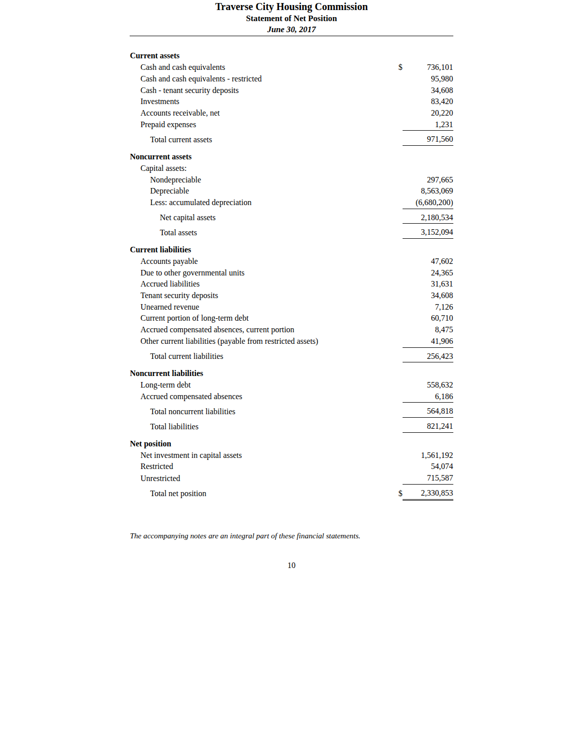Traverse City Housing Commission
Statement of Net Position
June 30, 2017
| Current assets | | | |
| Cash and cash equivalents | | $ | 736,101 |
| Cash and cash equivalents - restricted | | | 95,980 |
| Cash - tenant security deposits | | | 34,608 |
| Investments | | | 83,420 |
| Accounts receivable, net | | | 20,220 |
| Prepaid expenses | | | 1,231 |
| Total current assets | | | 971,560 |
| Noncurrent assets | | | |
| Capital assets: | | | |
| Nondepreciable | | | 297,665 |
| Depreciable | | | 8,563,069 |
| Less: accumulated depreciation | | | (6,680,200) |
| Net capital assets | | | 2,180,534 |
| Total assets | | | 3,152,094 |
| Current liabilities | | | |
| Accounts payable | | | 47,602 |
| Due to other governmental units | | | 24,365 |
| Accrued liabilities | | | 31,631 |
| Tenant security deposits | | | 34,608 |
| Unearned revenue | | | 7,126 |
| Current portion of long-term debt | | | 60,710 |
| Accrued compensated absences, current portion | | | 8,475 |
| Other current liabilities (payable from restricted assets) | | | 41,906 |
| Total current liabilities | | | 256,423 |
| Noncurrent liabilities | | | |
| Long-term debt | | | 558,632 |
| Accrued compensated absences | | | 6,186 |
| Total noncurrent liabilities | | | 564,818 |
| Total liabilities | | | 821,241 |
| Net position | | | |
| Net investment in capital assets | | | 1,561,192 |
| Restricted | | | 54,074 |
| Unrestricted | | | 715,587 |
| Total net position | | $ | 2,330,853 |
The accompanying notes are an integral part of these financial statements.
10